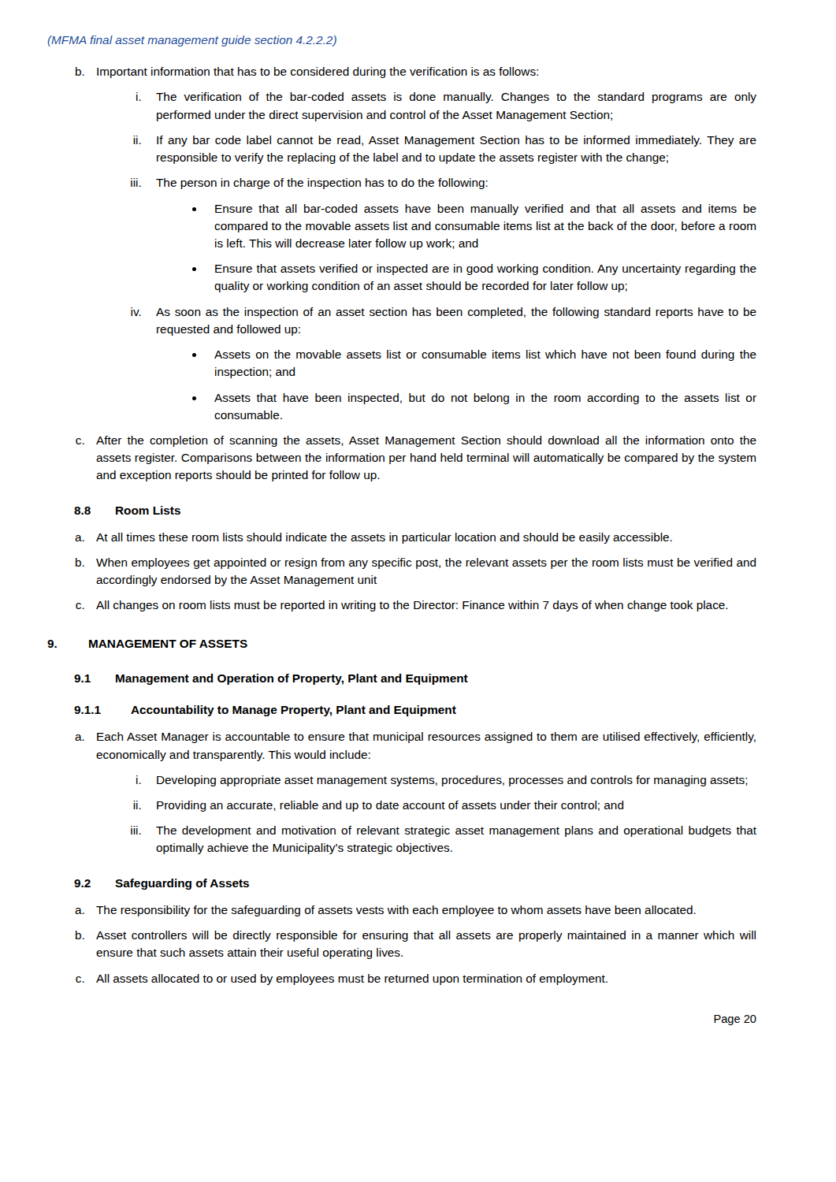(MFMA final asset management guide section 4.2.2.2)
Important information that has to be considered during the verification is as follows:
The verification of the bar-coded assets is done manually. Changes to the standard programs are only performed under the direct supervision and control of the Asset Management Section;
If any bar code label cannot be read, Asset Management Section has to be informed immediately. They are responsible to verify the replacing of the label and to update the assets register with the change;
The person in charge of the inspection has to do the following:
Ensure that all bar-coded assets have been manually verified and that all assets and items be compared to the movable assets list and consumable items list at the back of the door, before a room is left. This will decrease later follow up work; and
Ensure that assets verified or inspected are in good working condition. Any uncertainty regarding the quality or working condition of an asset should be recorded for later follow up;
As soon as the inspection of an asset section has been completed, the following standard reports have to be requested and followed up:
Assets on the movable assets list or consumable items list which have not been found during the inspection; and
Assets that have been inspected, but do not belong in the room according to the assets list or consumable.
After the completion of scanning the assets, Asset Management Section should download all the information onto the assets register. Comparisons between the information per hand held terminal will automatically be compared by the system and exception reports should be printed for follow up.
8.8 Room Lists
At all times these room lists should indicate the assets in particular location and should be easily accessible.
When employees get appointed or resign from any specific post, the relevant assets per the room lists must be verified and accordingly endorsed by the Asset Management unit
All changes on room lists must be reported in writing to the Director: Finance within 7 days of when change took place.
9. MANAGEMENT OF ASSETS
9.1 Management and Operation of Property, Plant and Equipment
9.1.1 Accountability to Manage Property, Plant and Equipment
Each Asset Manager is accountable to ensure that municipal resources assigned to them are utilised effectively, efficiently, economically and transparently. This would include:
Developing appropriate asset management systems, procedures, processes and controls for managing assets;
Providing an accurate, reliable and up to date account of assets under their control; and
The development and motivation of relevant strategic asset management plans and operational budgets that optimally achieve the Municipality's strategic objectives.
9.2 Safeguarding of Assets
The responsibility for the safeguarding of assets vests with each employee to whom assets have been allocated.
Asset controllers will be directly responsible for ensuring that all assets are properly maintained in a manner which will ensure that such assets attain their useful operating lives.
All assets allocated to or used by employees must be returned upon termination of employment.
Page 20